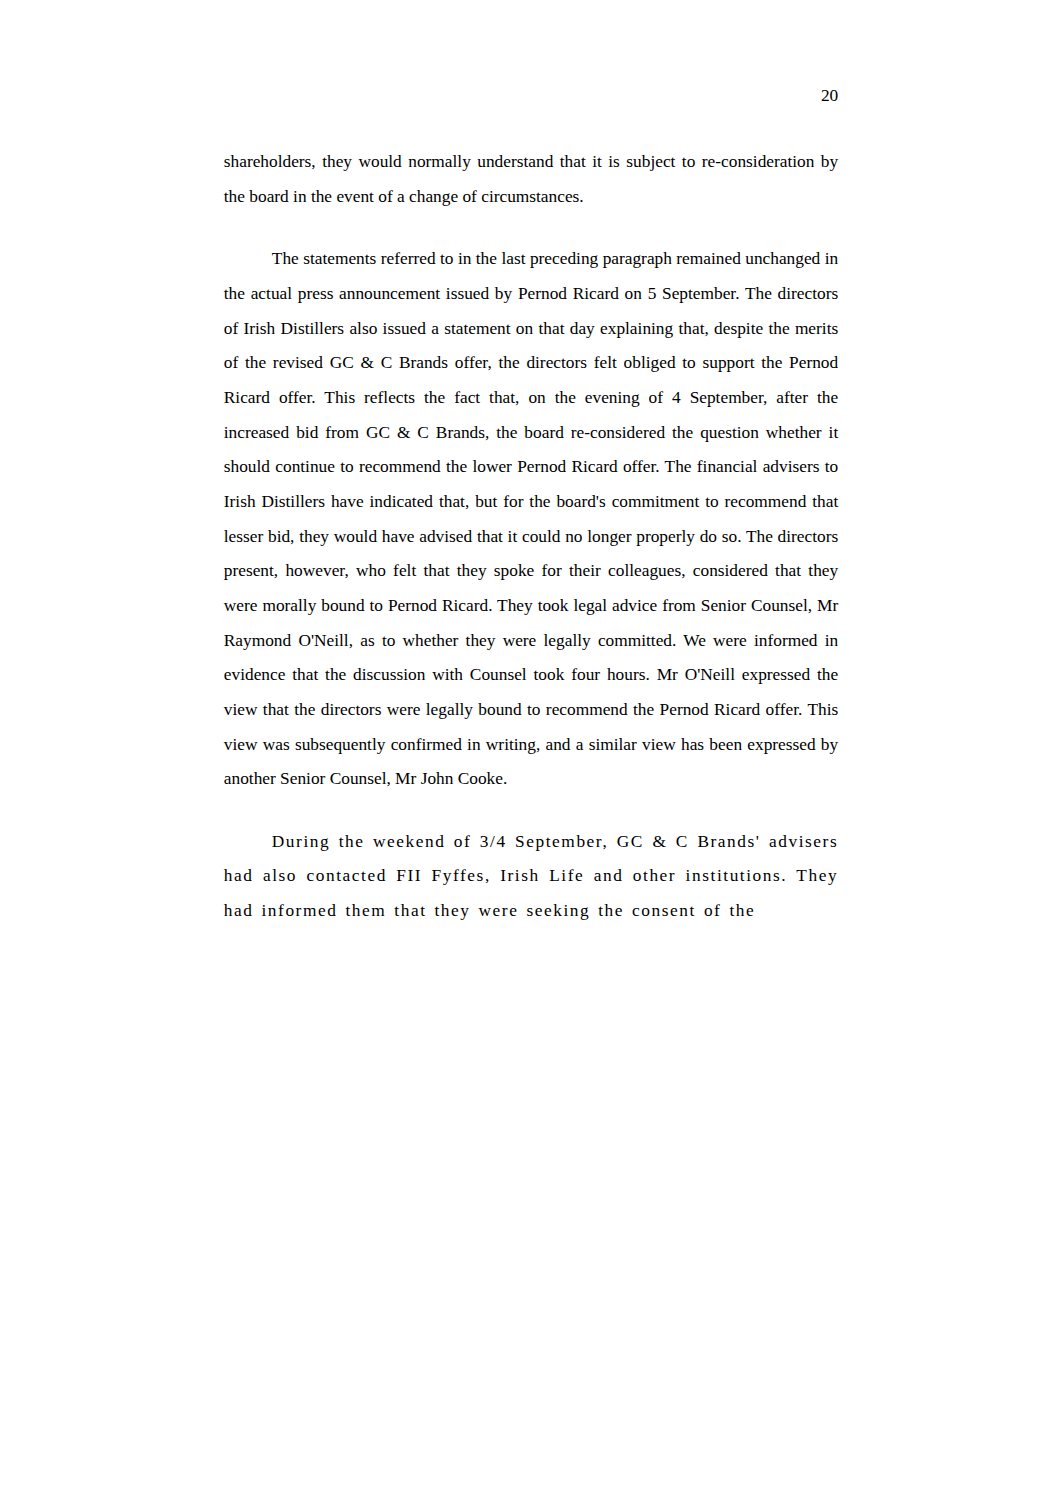20
shareholders, they would normally understand that it is subject to re-consideration by the board in the event of a change of circumstances.
The statements referred to in the last preceding paragraph remained unchanged in the actual press announcement issued by Pernod Ricard on 5 September. The directors of Irish Distillers also issued a statement on that day explaining that, despite the merits of the revised GC & C Brands offer, the directors felt obliged to support the Pernod Ricard offer. This reflects the fact that, on the evening of 4 September, after the increased bid from GC & C Brands, the board re-considered the question whether it should continue to recommend the lower Pernod Ricard offer. The financial advisers to Irish Distillers have indicated that, but for the board's commitment to recommend that lesser bid, they would have advised that it could no longer properly do so. The directors present, however, who felt that they spoke for their colleagues, considered that they were morally bound to Pernod Ricard. They took legal advice from Senior Counsel, Mr Raymond O'Neill, as to whether they were legally committed. We were informed in evidence that the discussion with Counsel took four hours. Mr O'Neill expressed the view that the directors were legally bound to recommend the Pernod Ricard offer. This view was subsequently confirmed in writing, and a similar view has been expressed by another Senior Counsel, Mr John Cooke.
During the weekend of 3/4 September, GC & C Brands' advisers had also contacted FII Fyffes, Irish Life and other institutions. They had informed them that they were seeking the consent of the